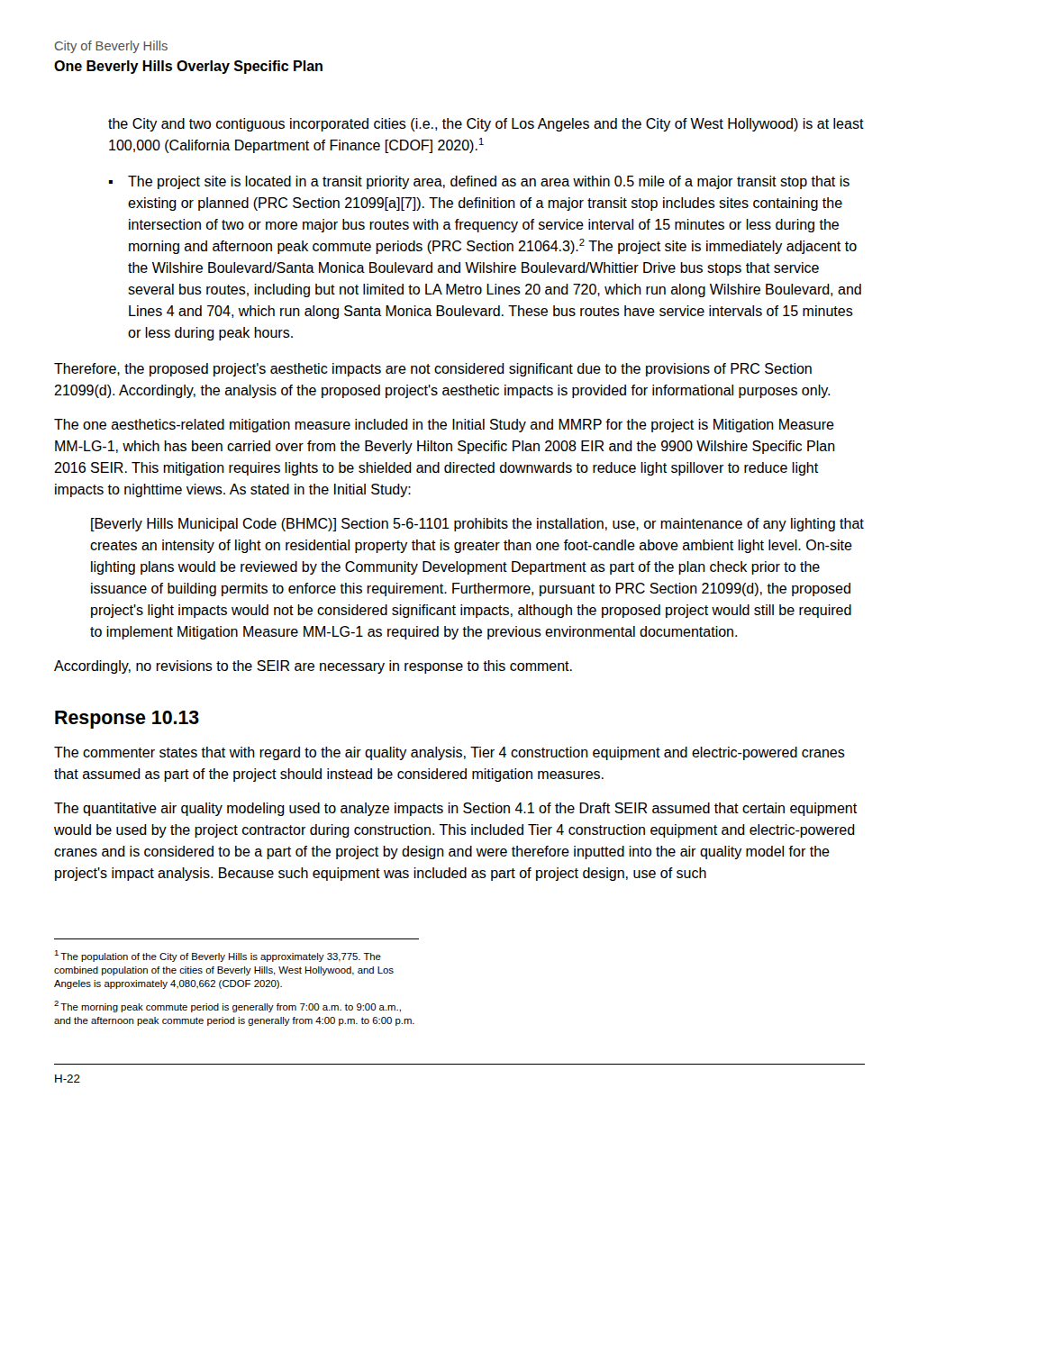City of Beverly Hills
One Beverly Hills Overlay Specific Plan
the City and two contiguous incorporated cities (i.e., the City of Los Angeles and the City of West Hollywood) is at least 100,000 (California Department of Finance [CDOF] 2020).1
The project site is located in a transit priority area, defined as an area within 0.5 mile of a major transit stop that is existing or planned (PRC Section 21099[a][7]). The definition of a major transit stop includes sites containing the intersection of two or more major bus routes with a frequency of service interval of 15 minutes or less during the morning and afternoon peak commute periods (PRC Section 21064.3).2 The project site is immediately adjacent to the Wilshire Boulevard/Santa Monica Boulevard and Wilshire Boulevard/Whittier Drive bus stops that service several bus routes, including but not limited to LA Metro Lines 20 and 720, which run along Wilshire Boulevard, and Lines 4 and 704, which run along Santa Monica Boulevard. These bus routes have service intervals of 15 minutes or less during peak hours.
Therefore, the proposed project's aesthetic impacts are not considered significant due to the provisions of PRC Section 21099(d). Accordingly, the analysis of the proposed project's aesthetic impacts is provided for informational purposes only.
The one aesthetics-related mitigation measure included in the Initial Study and MMRP for the project is Mitigation Measure MM-LG-1, which has been carried over from the Beverly Hilton Specific Plan 2008 EIR and the 9900 Wilshire Specific Plan 2016 SEIR. This mitigation requires lights to be shielded and directed downwards to reduce light spillover to reduce light impacts to nighttime views. As stated in the Initial Study:
[Beverly Hills Municipal Code (BHMC)] Section 5-6-1101 prohibits the installation, use, or maintenance of any lighting that creates an intensity of light on residential property that is greater than one foot-candle above ambient light level. On-site lighting plans would be reviewed by the Community Development Department as part of the plan check prior to the issuance of building permits to enforce this requirement. Furthermore, pursuant to PRC Section 21099(d), the proposed project's light impacts would not be considered significant impacts, although the proposed project would still be required to implement Mitigation Measure MM-LG-1 as required by the previous environmental documentation.
Accordingly, no revisions to the SEIR are necessary in response to this comment.
Response 10.13
The commenter states that with regard to the air quality analysis, Tier 4 construction equipment and electric-powered cranes that assumed as part of the project should instead be considered mitigation measures.
The quantitative air quality modeling used to analyze impacts in Section 4.1 of the Draft SEIR assumed that certain equipment would be used by the project contractor during construction. This included Tier 4 construction equipment and electric-powered cranes and is considered to be a part of the project by design and were therefore inputted into the air quality model for the project's impact analysis. Because such equipment was included as part of project design, use of such
1 The population of the City of Beverly Hills is approximately 33,775. The combined population of the cities of Beverly Hills, West Hollywood, and Los Angeles is approximately 4,080,662 (CDOF 2020).
2 The morning peak commute period is generally from 7:00 a.m. to 9:00 a.m., and the afternoon peak commute period is generally from 4:00 p.m. to 6:00 p.m.
H-22